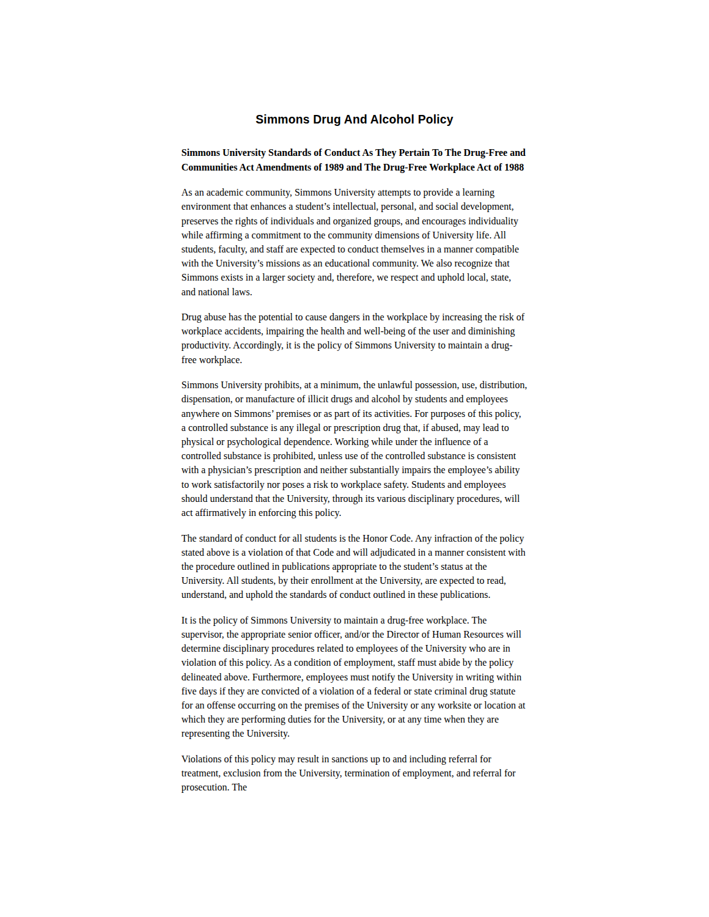Simmons Drug And Alcohol Policy
Simmons University Standards of Conduct As They Pertain To The Drug-Free and Communities Act Amendments of 1989 and The Drug-Free Workplace Act of 1988
As an academic community, Simmons University attempts to provide a learning environment that enhances a student’s intellectual, personal, and social development, preserves the rights of individuals and organized groups, and encourages individuality while affirming a commitment to the community dimensions of University life. All students, faculty, and staff are expected to conduct themselves in a manner compatible with the University’s missions as an educational community. We also recognize that Simmons exists in a larger society and, therefore, we respect and uphold local, state, and national laws.
Drug abuse has the potential to cause dangers in the workplace by increasing the risk of workplace accidents, impairing the health and well-being of the user and diminishing productivity. Accordingly, it is the policy of Simmons University to maintain a drug-free workplace.
Simmons University prohibits, at a minimum, the unlawful possession, use, distribution, dispensation, or manufacture of illicit drugs and alcohol by students and employees anywhere on Simmons’ premises or as part of its activities. For purposes of this policy, a controlled substance is any illegal or prescription drug that, if abused, may lead to physical or psychological dependence. Working while under the influence of a controlled substance is prohibited, unless use of the controlled substance is consistent with a physician’s prescription and neither substantially impairs the employee’s ability to work satisfactorily nor poses a risk to workplace safety. Students and employees should understand that the University, through its various disciplinary procedures, will act affirmatively in enforcing this policy.
The standard of conduct for all students is the Honor Code. Any infraction of the policy stated above is a violation of that Code and will adjudicated in a manner consistent with the procedure outlined in publications appropriate to the student’s status at the University. All students, by their enrollment at the University, are expected to read, understand, and uphold the standards of conduct outlined in these publications.
It is the policy of Simmons University to maintain a drug-free workplace. The supervisor, the appropriate senior officer, and/or the Director of Human Resources will determine disciplinary procedures related to employees of the University who are in violation of this policy. As a condition of employment, staff must abide by the policy delineated above. Furthermore, employees must notify the University in writing within five days if they are convicted of a violation of a federal or state criminal drug statute for an offense occurring on the premises of the University or any worksite or location at which they are performing duties for the University, or at any time when they are representing the University.
Violations of this policy may result in sanctions up to and including referral for treatment, exclusion from the University, termination of employment, and referral for prosecution. The